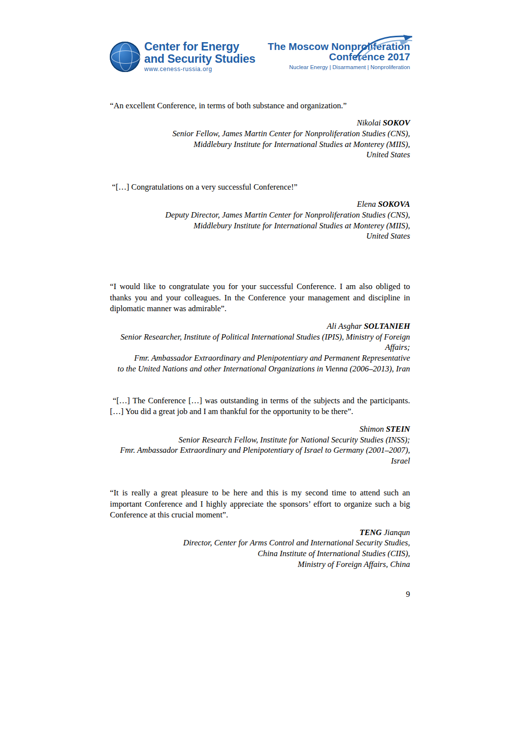Center for Energy
and Security Studies
www.ceness-russia.org
The Moscow Nonproliferation Conference 2017
Nuclear Energy | Disarmament | Nonproliferation
“An excellent Conference, in terms of both substance and organization.”
Nikolai SOKOV
Senior Fellow, James Martin Center for Nonproliferation Studies (CNS),
Middlebury Institute for International Studies at Monterey (MIIS),
United States
“[…] Congratulations on a very successful Conference!”
Elena SOKOVA
Deputy Director, James Martin Center for Nonproliferation Studies (CNS),
Middlebury Institute for International Studies at Monterey (MIIS),
United States
“I would like to congratulate you for your successful Conference. I am also obliged to thanks you and your colleagues. In the Conference your management and discipline in diplomatic manner was admirable”.
Ali Asghar SOLTANIEH
Senior Researcher, Institute of Political International Studies (IPIS), Ministry of Foreign Affairs;
Fmr. Ambassador Extraordinary and Plenipotentiary and Permanent Representative
to the United Nations and other International Organizations in Vienna (2006–2013), Iran
“[…] The Conference […] was outstanding in terms of the subjects and the participants. […] You did a great job and I am thankful for the opportunity to be there”.
Shimon STEIN
Senior Research Fellow, Institute for National Security Studies (INSS);
Fmr. Ambassador Extraordinary and Plenipotentiary of Israel to Germany (2001–2007),
Israel
“It is really a great pleasure to be here and this is my second time to attend such an important Conference and I highly appreciate the sponsors’ effort to organize such a big Conference at this crucial moment”.
TENG Jianqun
Director, Center for Arms Control and International Security Studies,
China Institute of International Studies (CIIS),
Ministry of Foreign Affairs, China
9